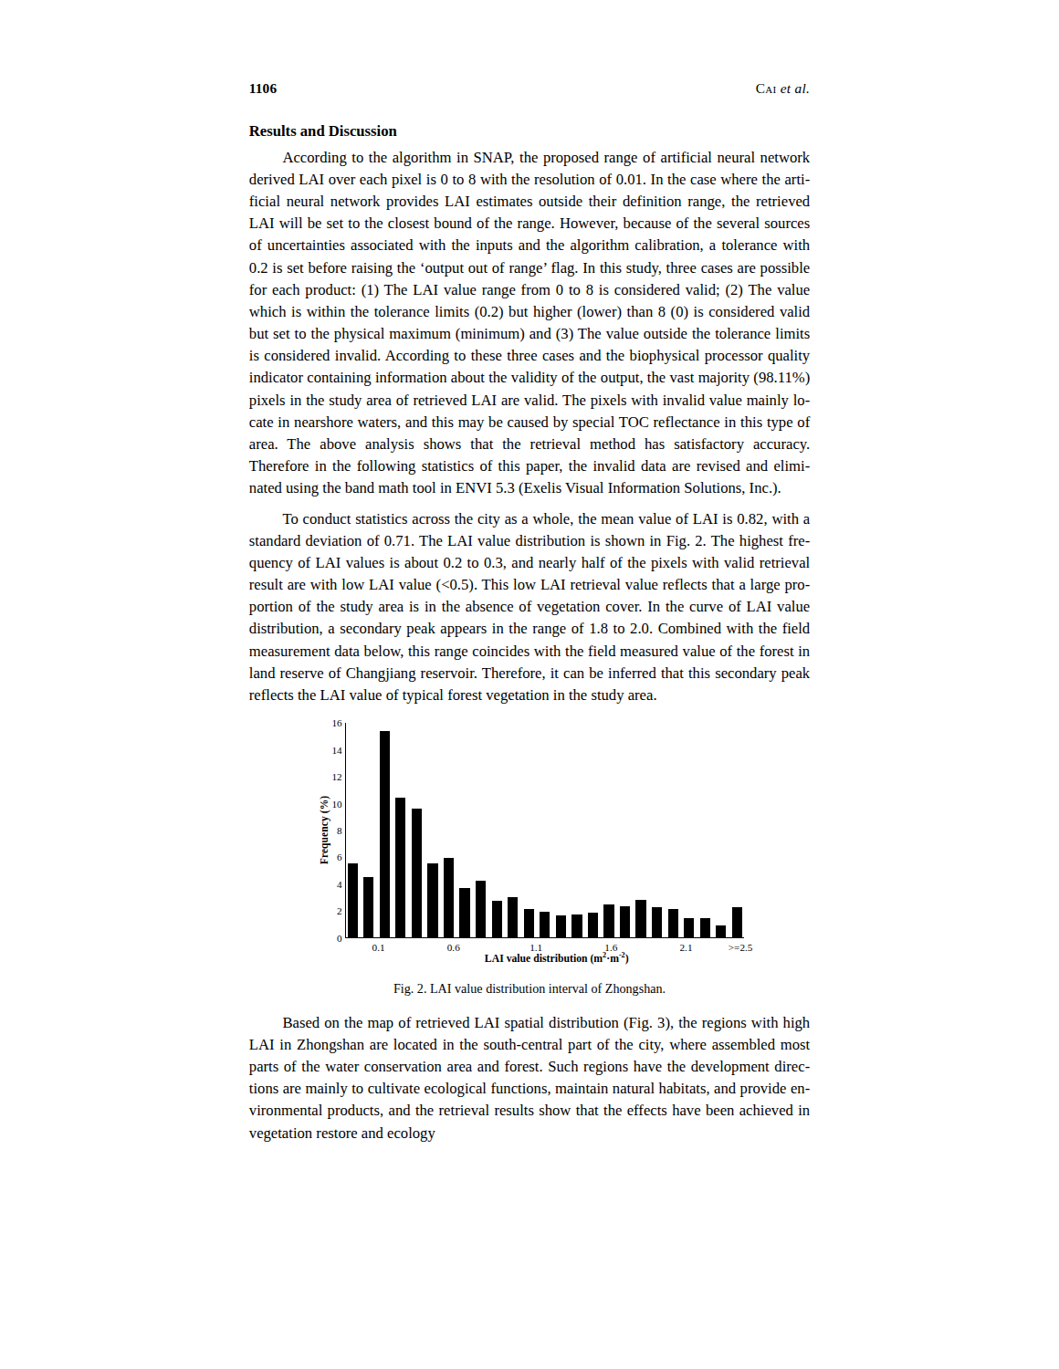1106 Cai et al.
Results and Discussion
According to the algorithm in SNAP, the proposed range of artificial neural network derived LAI over each pixel is 0 to 8 with the resolution of 0.01. In the case where the artificial neural network provides LAI estimates outside their definition range, the retrieved LAI will be set to the closest bound of the range. However, because of the several sources of uncertainties associated with the inputs and the algorithm calibration, a tolerance with 0.2 is set before raising the ‘output out of range’ flag. In this study, three cases are possible for each product: (1) The LAI value range from 0 to 8 is considered valid; (2) The value which is within the tolerance limits (0.2) but higher (lower) than 8 (0) is considered valid but set to the physical maximum (minimum) and (3) The value outside the tolerance limits is considered invalid. According to these three cases and the biophysical processor quality indicator containing information about the validity of the output, the vast majority (98.11%) pixels in the study area of retrieved LAI are valid. The pixels with invalid value mainly locate in nearshore waters, and this may be caused by special TOC reflectance in this type of area. The above analysis shows that the retrieval method has satisfactory accuracy. Therefore in the following statistics of this paper, the invalid data are revised and eliminated using the band math tool in ENVI 5.3 (Exelis Visual Information Solutions, Inc.).
To conduct statistics across the city as a whole, the mean value of LAI is 0.82, with a standard deviation of 0.71. The LAI value distribution is shown in Fig. 2. The highest frequency of LAI values is about 0.2 to 0.3, and nearly half of the pixels with valid retrieval result are with low LAI value (<0.5). This low LAI retrieval value reflects that a large proportion of the study area is in the absence of vegetation cover. In the curve of LAI value distribution, a secondary peak appears in the range of 1.8 to 2.0. Combined with the field measurement data below, this range coincides with the field measured value of the forest in land reserve of Changjiang reservoir. Therefore, it can be inferred that this secondary peak reflects the LAI value of typical forest vegetation in the study area.
Frequency (%)
16 14 12 10 8 6 4 2 0
0.1 0.6 1.1 1.6 2.1 >=2.5
LAI value distribution (m2·m-2)
Fig. 2. LAI value distribution interval of Zhongshan.
Based on the map of retrieved LAI spatial distribution (Fig. 3), the regions with high LAI in Zhongshan are located in the south-central part of the city, where assembled most parts of the water conservation area and forest. Such regions have the development directions are mainly to cultivate ecological functions, maintain natural habitats, and provide environmental products, and the retrieval results show that the effects have been achieved in vegetation restore and ecology